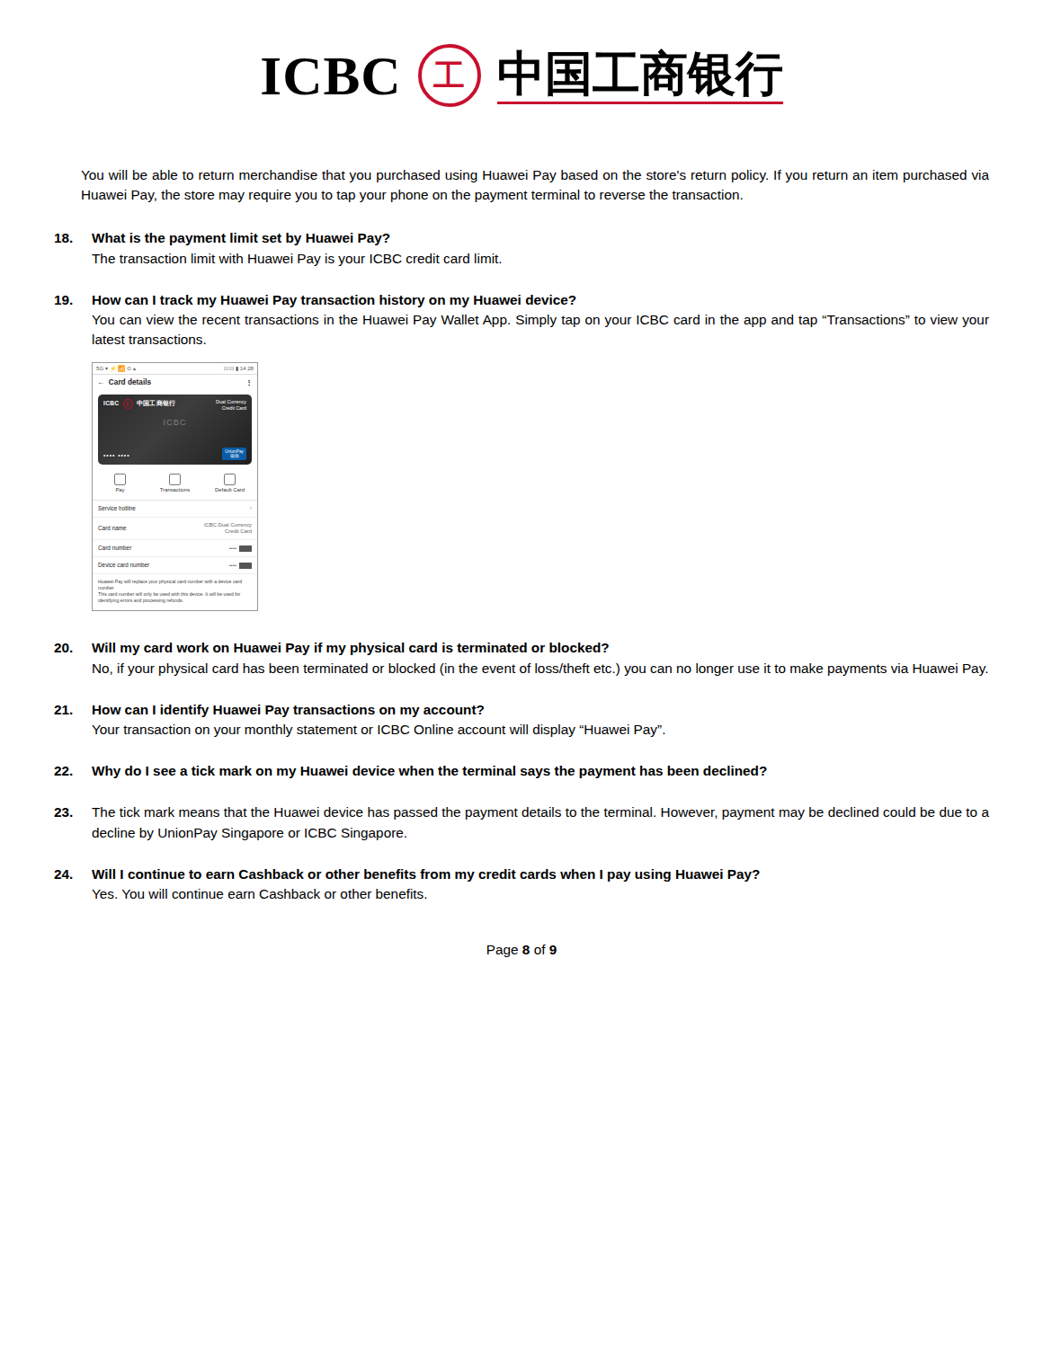ICBC 工 中国工商银行
You will be able to return merchandise that you purchased using Huawei Pay based on the store's return policy. If you return an item purchased via Huawei Pay, the store may require you to tap your phone on the payment terminal to reverse the transaction.
What is the payment limit set by Huawei Pay?
The transaction limit with Huawei Pay is your ICBC credit card limit.
How can I track my Huawei Pay transaction history on my Huawei device?
You can view the recent transactions in the Huawei Pay Wallet App. Simply tap on your ICBC card in the app and tap “Transactions” to view your latest transactions.
5G ▾ ⚡ 📶 ⊙ ▴ ⊡ ⊡ ▮ 14:28
← Card details ⋮
ICBC 工 中国工商银行
Dual Currency
Credit Card
ICBC
•••• ••••
UnionPay
银联
Pay
Transactions
Default Card
Service hotline ›
Card name ICBC Dual Currency
Credit Card
Card number ••••
Device card number ••••
Huawei Pay will replace your physical card number with a device card number.
This card number will only be used with this device. It will be used for identifying errors and processing refunds.
Will my card work on Huawei Pay if my physical card is terminated or blocked?
No, if your physical card has been terminated or blocked (in the event of loss/theft etc.) you can no longer use it to make payments via Huawei Pay.
How can I identify Huawei Pay transactions on my account?
Your transaction on your monthly statement or ICBC Online account will display “Huawei Pay”.
Why do I see a tick mark on my Huawei device when the terminal says the payment has been declined?
The tick mark means that the Huawei device has passed the payment details to the terminal. However, payment may be declined could be due to a decline by UnionPay Singapore or ICBC Singapore.
Will I continue to earn Cashback or other benefits from my credit cards when I pay using Huawei Pay?
Yes. You will continue earn Cashback or other benefits.
Page 8 of 9